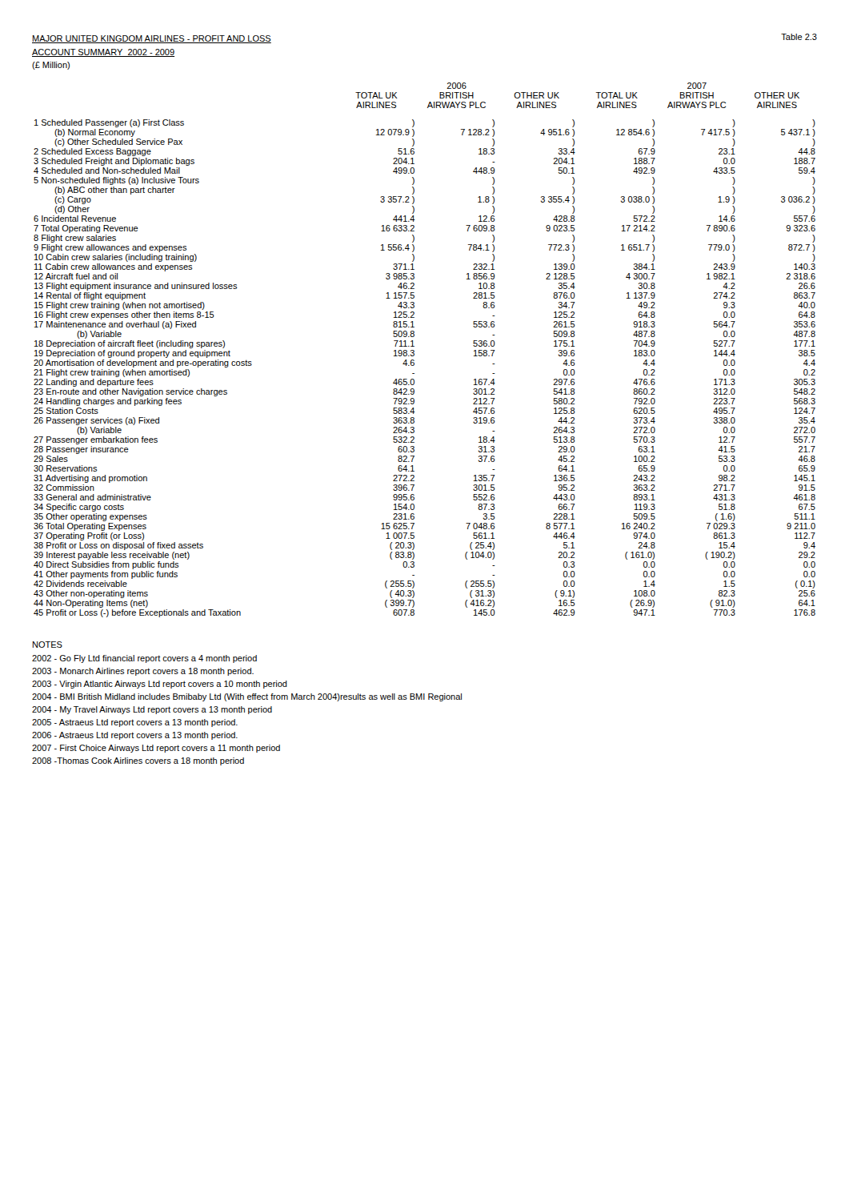MAJOR UNITED KINGDOM AIRLINES - PROFIT AND LOSS
ACCOUNT SUMMARY 2002 - 2009
Table 2.3
(£ Million)
| | | 2006 | | | 2007 | |
| --- | --- | --- | --- | --- | --- | --- |
| | TOTAL UK | BRITISH | OTHER UK | TOTAL UK | BRITISH | OTHER UK |
| | AIRLINES | AIRWAYS PLC | AIRLINES | AIRLINES | AIRWAYS PLC | AIRLINES |
| 1 Scheduled Passenger (a) First Class | ) | ) | ) | ) | ) | ) |
| (b) Normal Economy | 12 079.9 ) | 7 128.2 ) | 4 951.6 ) | 12 854.6 ) | 7 417.5 ) | 5 437.1 ) |
| (c) Other Scheduled Service Pax | ) | ) | ) | ) | ) | ) |
| 2 Scheduled Excess Baggage | 51.6 | 18.3 | 33.4 | 67.9 | 23.1 | 44.8 |
| 3 Scheduled Freight and Diplomatic bags | 204.1 | - | 204.1 | 188.7 | 0.0 | 188.7 |
| 4 Scheduled and Non-scheduled Mail | 499.0 | 448.9 | 50.1 | 492.9 | 433.5 | 59.4 |
| 5 Non-scheduled flights (a) Inclusive Tours | ) | ) | ) | ) | ) | ) |
| (b) ABC other than part charter | ) | ) | ) | ) | ) | ) |
| (c) Cargo | 3 357.2 ) | 1.8 ) | 3 355.4 ) | 3 038.0 ) | 1.9 ) | 3 036.2 ) |
| (d) Other | ) | ) | ) | ) | ) | ) |
| 6 Incidental Revenue | 441.4 | 12.6 | 428.8 | 572.2 | 14.6 | 557.6 |
| 7 Total Operating Revenue | 16 633.2 | 7 609.8 | 9 023.5 | 17 214.2 | 7 890.6 | 9 323.6 |
| 8 Flight crew salaries | ) | ) | ) | ) | ) | ) |
| 9 Flight crew allowances and expenses | 1 556.4 ) | 784.1 ) | 772.3 ) | 1 651.7 ) | 779.0 ) | 872.7 ) |
| 10 Cabin crew salaries (including training) | ) | ) | ) | ) | ) | ) |
| 11 Cabin crew allowances and expenses | 371.1 | 232.1 | 139.0 | 384.1 | 243.9 | 140.3 |
| 12 Aircraft fuel and oil | 3 985.3 | 1 856.9 | 2 128.5 | 4 300.7 | 1 982.1 | 2 318.6 |
| 13 Flight equipment insurance and uninsured losses | 46.2 | 10.8 | 35.4 | 30.8 | 4.2 | 26.6 |
| 14 Rental of flight equipment | 1 157.5 | 281.5 | 876.0 | 1 137.9 | 274.2 | 863.7 |
| 15 Flight crew training (when not amortised) | 43.3 | 8.6 | 34.7 | 49.2 | 9.3 | 40.0 |
| 16 Flight crew expenses other then items 8-15 | 125.2 | - | 125.2 | 64.8 | 0.0 | 64.8 |
| 17 Maintenenance and overhaul (a) Fixed | 815.1 | 553.6 | 261.5 | 918.3 | 564.7 | 353.6 |
| (b) Variable | 509.8 | - | 509.8 | 487.8 | 0.0 | 487.8 |
| 18 Depreciation of aircraft fleet (including spares) | 711.1 | 536.0 | 175.1 | 704.9 | 527.7 | 177.1 |
| 19 Depreciation of ground property and equipment | 198.3 | 158.7 | 39.6 | 183.0 | 144.4 | 38.5 |
| 20 Amortisation of development and pre-operating costs | 4.6 | - | 4.6 | 4.4 | 0.0 | 4.4 |
| 21 Flight crew training (when amortised) | - | - | 0.0 | 0.2 | 0.0 | 0.2 |
| 22 Landing and departure fees | 465.0 | 167.4 | 297.6 | 476.6 | 171.3 | 305.3 |
| 23 En-route and other Navigation service charges | 842.9 | 301.2 | 541.8 | 860.2 | 312.0 | 548.2 |
| 24 Handling charges and parking fees | 792.9 | 212.7 | 580.2 | 792.0 | 223.7 | 568.3 |
| 25 Station Costs | 583.4 | 457.6 | 125.8 | 620.5 | 495.7 | 124.7 |
| 26 Passenger services (a) Fixed | 363.8 | 319.6 | 44.2 | 373.4 | 338.0 | 35.4 |
| (b) Variable | 264.3 | - | 264.3 | 272.0 | 0.0 | 272.0 |
| 27 Passenger embarkation fees | 532.2 | 18.4 | 513.8 | 570.3 | 12.7 | 557.7 |
| 28 Passenger insurance | 60.3 | 31.3 | 29.0 | 63.1 | 41.5 | 21.7 |
| 29 Sales | 82.7 | 37.6 | 45.2 | 100.2 | 53.3 | 46.8 |
| 30 Reservations | 64.1 | - | 64.1 | 65.9 | 0.0 | 65.9 |
| 31 Advertising and promotion | 272.2 | 135.7 | 136.5 | 243.2 | 98.2 | 145.1 |
| 32 Commission | 396.7 | 301.5 | 95.2 | 363.2 | 271.7 | 91.5 |
| 33 General and administrative | 995.6 | 552.6 | 443.0 | 893.1 | 431.3 | 461.8 |
| 34 Specific cargo costs | 154.0 | 87.3 | 66.7 | 119.3 | 51.8 | 67.5 |
| 35 Other operating expenses | 231.6 | 3.5 | 228.1 | 509.5 | ( 1.6) | 511.1 |
| 36 Total Operating Expenses | 15 625.7 | 7 048.6 | 8 577.1 | 16 240.2 | 7 029.3 | 9 211.0 |
| 37 Operating Profit (or Loss) | 1 007.5 | 561.1 | 446.4 | 974.0 | 861.3 | 112.7 |
| 38 Profit or Loss on disposal of fixed assets | ( 20.3) | ( 25.4) | 5.1 | 24.8 | 15.4 | 9.4 |
| 39 Interest payable less receivable (net) | ( 83.8) | ( 104.0) | 20.2 | ( 161.0) | ( 190.2) | 29.2 |
| 40 Direct Subsidies from public funds | 0.3 | - | 0.3 | 0.0 | 0.0 | 0.0 |
| 41 Other payments from public funds | - | - | 0.0 | 0.0 | 0.0 | 0.0 |
| 42 Dividends receivable | ( 255.5) | ( 255.5) | 0.0 | 1.4 | 1.5 | ( 0.1) |
| 43 Other non-operating items | ( 40.3) | ( 31.3) | ( 9.1) | 108.0 | 82.3 | 25.6 |
| 44 Non-Operating Items (net) | ( 399.7) | ( 416.2) | 16.5 | ( 26.9) | ( 91.0) | 64.1 |
| 45 Profit or Loss (-) before Exceptionals and Taxation | 607.8 | 145.0 | 462.9 | 947.1 | 770.3 | 176.8 |
NOTES
2002 - Go Fly Ltd financial report covers a 4 month period
2003 - Monarch Airlines report covers a 18 month period.
2003 - Virgin Atlantic Airways Ltd report covers a 10 month period
2004 - BMI British Midland includes Bmibaby Ltd (With effect from March 2004)results as well as BMI Regional
2004 - My Travel Airways Ltd report covers a 13 month period
2005 - Astraeus Ltd report covers a 13 month period.
2006 - Astraeus Ltd report covers a 13 month period.
2007 - First Choice Airways Ltd report covers a 11 month period
2008 -Thomas Cook Airlines covers a 18 month period